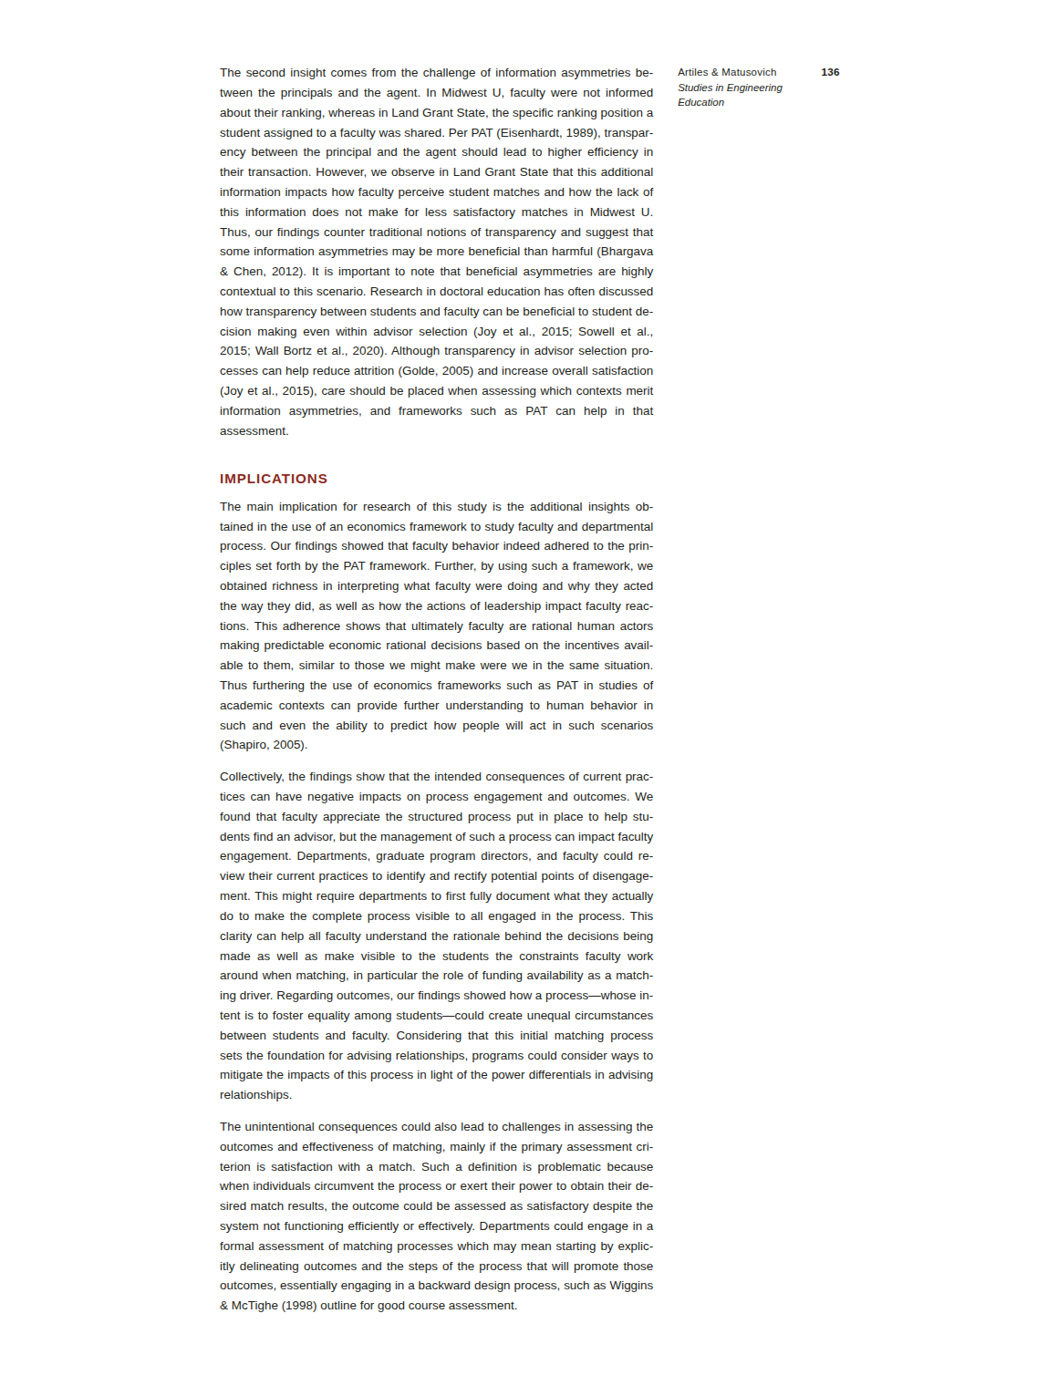The second insight comes from the challenge of information asymmetries between the principals and the agent. In Midwest U, faculty were not informed about their ranking, whereas in Land Grant State, the specific ranking position a student assigned to a faculty was shared. Per PAT (Eisenhardt, 1989), transparency between the principal and the agent should lead to higher efficiency in their transaction. However, we observe in Land Grant State that this additional information impacts how faculty perceive student matches and how the lack of this information does not make for less satisfactory matches in Midwest U. Thus, our findings counter traditional notions of transparency and suggest that some information asymmetries may be more beneficial than harmful (Bhargava & Chen, 2012). It is important to note that beneficial asymmetries are highly contextual to this scenario. Research in doctoral education has often discussed how transparency between students and faculty can be beneficial to student decision making even within advisor selection (Joy et al., 2015; Sowell et al., 2015; Wall Bortz et al., 2020). Although transparency in advisor selection processes can help reduce attrition (Golde, 2005) and increase overall satisfaction (Joy et al., 2015), care should be placed when assessing which contexts merit information asymmetries, and frameworks such as PAT can help in that assessment.
Implications
The main implication for research of this study is the additional insights obtained in the use of an economics framework to study faculty and departmental process. Our findings showed that faculty behavior indeed adhered to the principles set forth by the PAT framework. Further, by using such a framework, we obtained richness in interpreting what faculty were doing and why they acted the way they did, as well as how the actions of leadership impact faculty reactions. This adherence shows that ultimately faculty are rational human actors making predictable economic rational decisions based on the incentives available to them, similar to those we might make were we in the same situation. Thus furthering the use of economics frameworks such as PAT in studies of academic contexts can provide further understanding to human behavior in such and even the ability to predict how people will act in such scenarios (Shapiro, 2005).
Collectively, the findings show that the intended consequences of current practices can have negative impacts on process engagement and outcomes. We found that faculty appreciate the structured process put in place to help students find an advisor, but the management of such a process can impact faculty engagement. Departments, graduate program directors, and faculty could review their current practices to identify and rectify potential points of disengagement. This might require departments to first fully document what they actually do to make the complete process visible to all engaged in the process. This clarity can help all faculty understand the rationale behind the decisions being made as well as make visible to the students the constraints faculty work around when matching, in particular the role of funding availability as a matching driver. Regarding outcomes, our findings showed how a process—whose intent is to foster equality among students—could create unequal circumstances between students and faculty. Considering that this initial matching process sets the foundation for advising relationships, programs could consider ways to mitigate the impacts of this process in light of the power differentials in advising relationships.
The unintentional consequences could also lead to challenges in assessing the outcomes and effectiveness of matching, mainly if the primary assessment criterion is satisfaction with a match. Such a definition is problematic because when individuals circumvent the process or exert their power to obtain their desired match results, the outcome could be assessed as satisfactory despite the system not functioning efficiently or effectively. Departments could engage in a formal assessment of matching processes which may mean starting by explicitly delineating outcomes and the steps of the process that will promote those outcomes, essentially engaging in a backward design process, such as Wiggins & McTighe (1998) outline for good course assessment.
Artiles & Matusovich 136
Studies in Engineering
Education